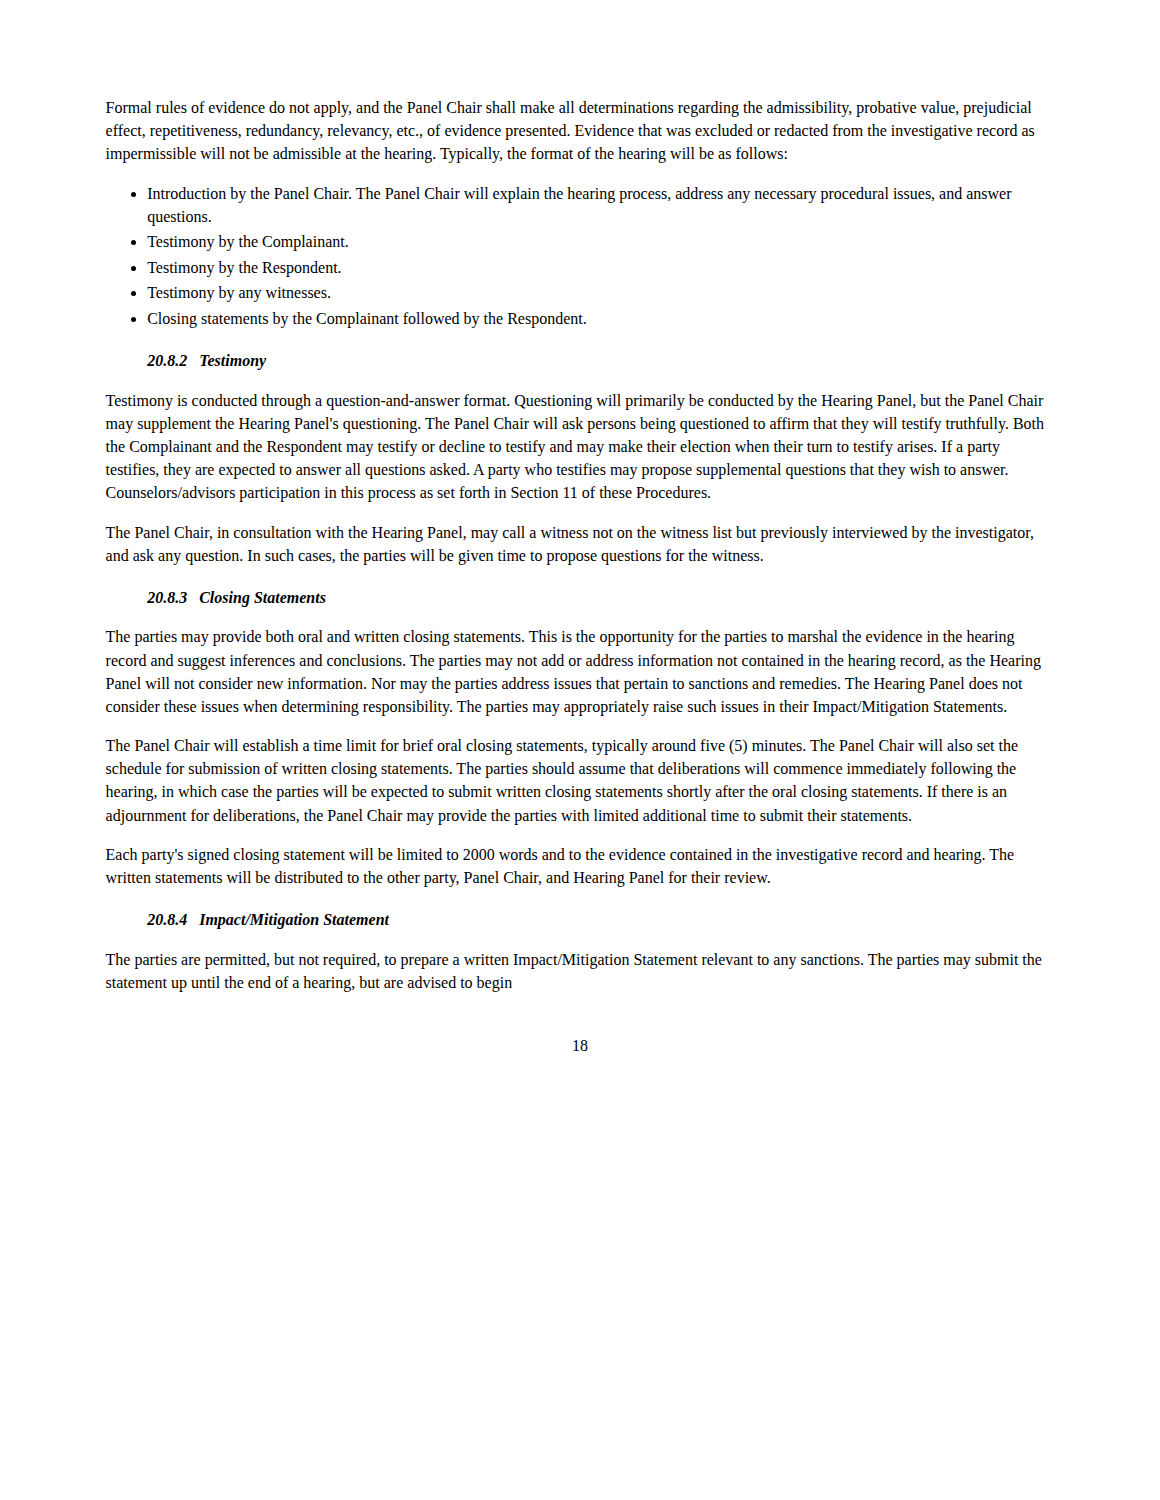Formal rules of evidence do not apply, and the Panel Chair shall make all determinations regarding the admissibility, probative value, prejudicial effect, repetitiveness, redundancy, relevancy, etc., of evidence presented. Evidence that was excluded or redacted from the investigative record as impermissible will not be admissible at the hearing. Typically, the format of the hearing will be as follows:
Introduction by the Panel Chair. The Panel Chair will explain the hearing process, address any necessary procedural issues, and answer questions.
Testimony by the Complainant.
Testimony by the Respondent.
Testimony by any witnesses.
Closing statements by the Complainant followed by the Respondent.
20.8.2 Testimony
Testimony is conducted through a question-and-answer format. Questioning will primarily be conducted by the Hearing Panel, but the Panel Chair may supplement the Hearing Panel's questioning. The Panel Chair will ask persons being questioned to affirm that they will testify truthfully. Both the Complainant and the Respondent may testify or decline to testify and may make their election when their turn to testify arises. If a party testifies, they are expected to answer all questions asked. A party who testifies may propose supplemental questions that they wish to answer. Counselors/advisors participation in this process as set forth in Section 11 of these Procedures.
The Panel Chair, in consultation with the Hearing Panel, may call a witness not on the witness list but previously interviewed by the investigator, and ask any question. In such cases, the parties will be given time to propose questions for the witness.
20.8.3 Closing Statements
The parties may provide both oral and written closing statements. This is the opportunity for the parties to marshal the evidence in the hearing record and suggest inferences and conclusions. The parties may not add or address information not contained in the hearing record, as the Hearing Panel will not consider new information. Nor may the parties address issues that pertain to sanctions and remedies. The Hearing Panel does not consider these issues when determining responsibility. The parties may appropriately raise such issues in their Impact/Mitigation Statements.
The Panel Chair will establish a time limit for brief oral closing statements, typically around five (5) minutes. The Panel Chair will also set the schedule for submission of written closing statements. The parties should assume that deliberations will commence immediately following the hearing, in which case the parties will be expected to submit written closing statements shortly after the oral closing statements. If there is an adjournment for deliberations, the Panel Chair may provide the parties with limited additional time to submit their statements.
Each party's signed closing statement will be limited to 2000 words and to the evidence contained in the investigative record and hearing. The written statements will be distributed to the other party, Panel Chair, and Hearing Panel for their review.
20.8.4 Impact/Mitigation Statement
The parties are permitted, but not required, to prepare a written Impact/Mitigation Statement relevant to any sanctions. The parties may submit the statement up until the end of a hearing, but are advised to begin
18